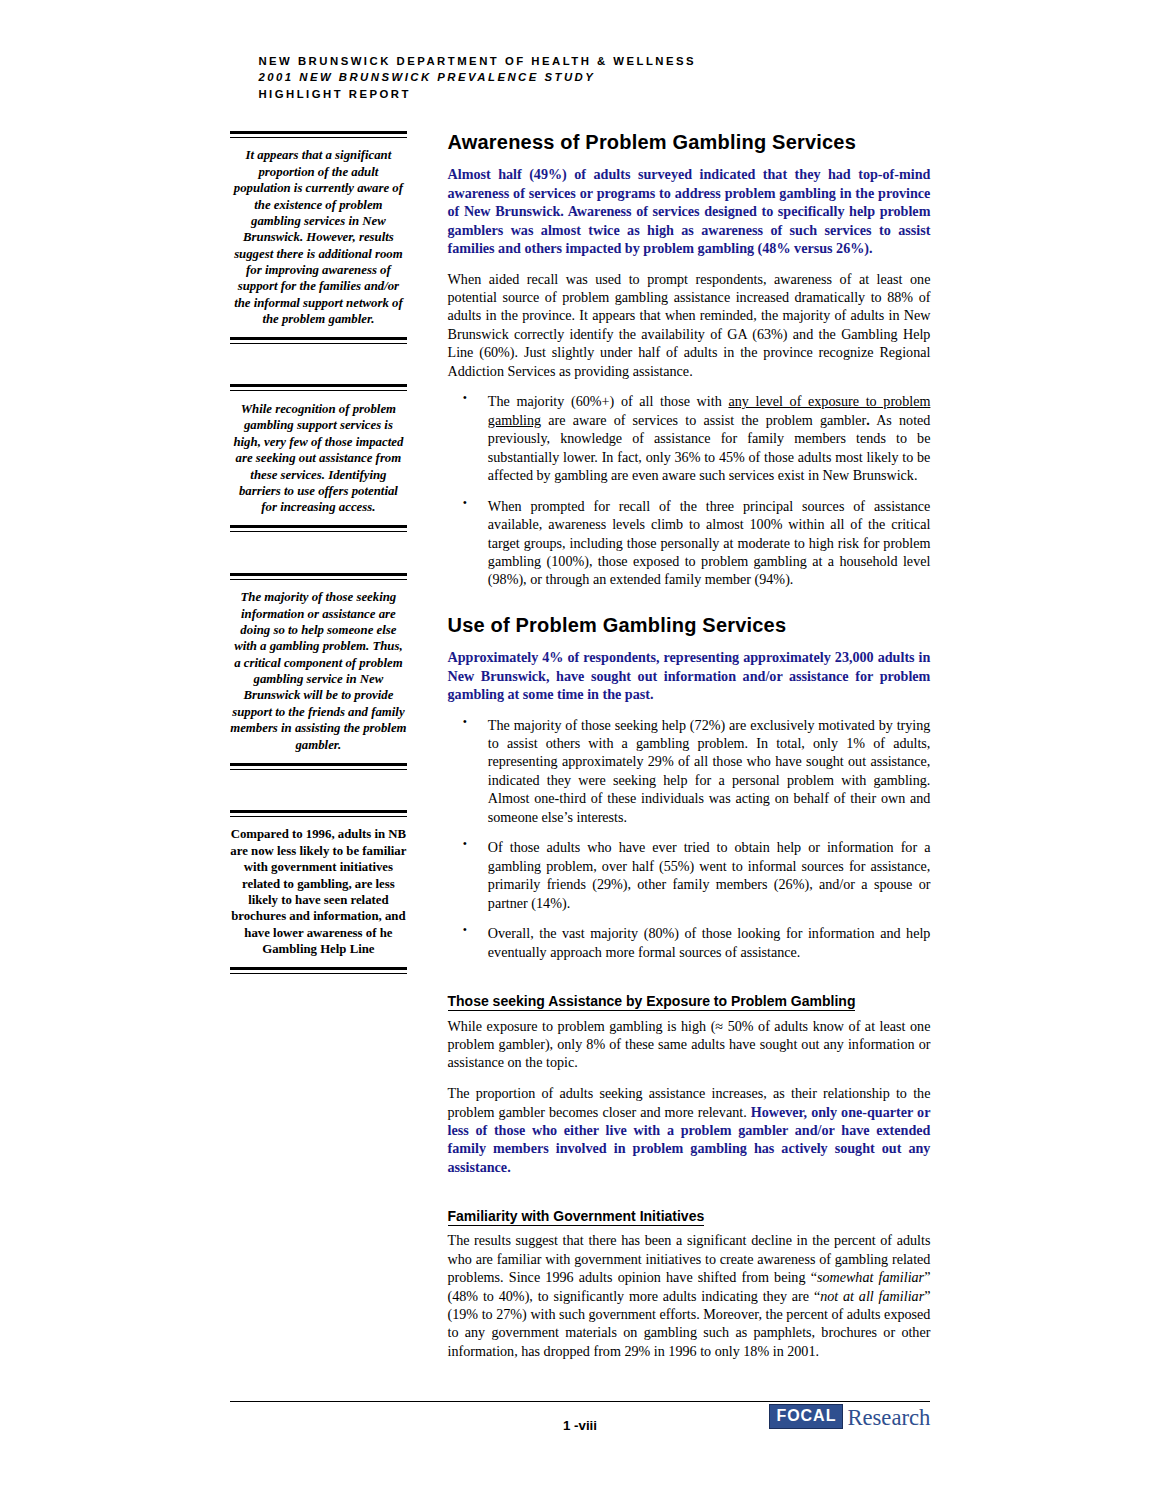New Brunswick Department of Health & Wellness
2001 New Brunswick Prevalence Study
Highlight Report
It appears that a significant proportion of the adult population is currently aware of the existence of problem gambling services in New Brunswick. However, results suggest there is additional room for improving awareness of support for the families and/or the informal support network of the problem gambler.
While recognition of problem gambling support services is high, very few of those impacted are seeking out assistance from these services. Identifying barriers to use offers potential for increasing access.
The majority of those seeking information or assistance are doing so to help someone else with a gambling problem. Thus, a critical component of problem gambling service in New Brunswick will be to provide support to the friends and family members in assisting the problem gambler.
Compared to 1996, adults in NB are now less likely to be familiar with government initiatives related to gambling, are less likely to have seen related brochures and information, and have lower awareness of he Gambling Help Line
Awareness of Problem Gambling Services
Almost half (49%) of adults surveyed indicated that they had top-of-mind awareness of services or programs to address problem gambling in the province of New Brunswick. Awareness of services designed to specifically help problem gamblers was almost twice as high as awareness of such services to assist families and others impacted by problem gambling (48% versus 26%).
When aided recall was used to prompt respondents, awareness of at least one potential source of problem gambling assistance increased dramatically to 88% of adults in the province. It appears that when reminded, the majority of adults in New Brunswick correctly identify the availability of GA (63%) and the Gambling Help Line (60%). Just slightly under half of adults in the province recognize Regional Addiction Services as providing assistance.
The majority (60%+) of all those with any level of exposure to problem gambling are aware of services to assist the problem gambler. As noted previously, knowledge of assistance for family members tends to be substantially lower. In fact, only 36% to 45% of those adults most likely to be affected by gambling are even aware such services exist in New Brunswick.
When prompted for recall of the three principal sources of assistance available, awareness levels climb to almost 100% within all of the critical target groups, including those personally at moderate to high risk for problem gambling (100%), those exposed to problem gambling at a household level (98%), or through an extended family member (94%).
Use of Problem Gambling Services
Approximately 4% of respondents, representing approximately 23,000 adults in New Brunswick, have sought out information and/or assistance for problem gambling at some time in the past.
The majority of those seeking help (72%) are exclusively motivated by trying to assist others with a gambling problem. In total, only 1% of adults, representing approximately 29% of all those who have sought out assistance, indicated they were seeking help for a personal problem with gambling. Almost one-third of these individuals was acting on behalf of their own and someone else’s interests.
Of those adults who have ever tried to obtain help or information for a gambling problem, over half (55%) went to informal sources for assistance, primarily friends (29%), other family members (26%), and/or a spouse or partner (14%).
Overall, the vast majority (80%) of those looking for information and help eventually approach more formal sources of assistance.
Those seeking Assistance by Exposure to Problem Gambling
While exposure to problem gambling is high (≈ 50% of adults know of at least one problem gambler), only 8% of these same adults have sought out any information or assistance on the topic.
The proportion of adults seeking assistance increases, as their relationship to the problem gambler becomes closer and more relevant. However, only one-quarter or less of those who either live with a problem gambler and/or have extended family members involved in problem gambling has actively sought out any assistance.
Familiarity with Government Initiatives
The results suggest that there has been a significant decline in the percent of adults who are familiar with government initiatives to create awareness of gambling related problems. Since 1996 adults opinion have shifted from being “somewhat familiar” (48% to 40%), to significantly more adults indicating they are “not at all familiar” (19% to 27%) with such government efforts. Moreover, the percent of adults exposed to any government materials on gambling such as pamphlets, brochures or other information, has dropped from 29% in 1996 to only 18% in 2001.
1 -viii
FOCAL Research